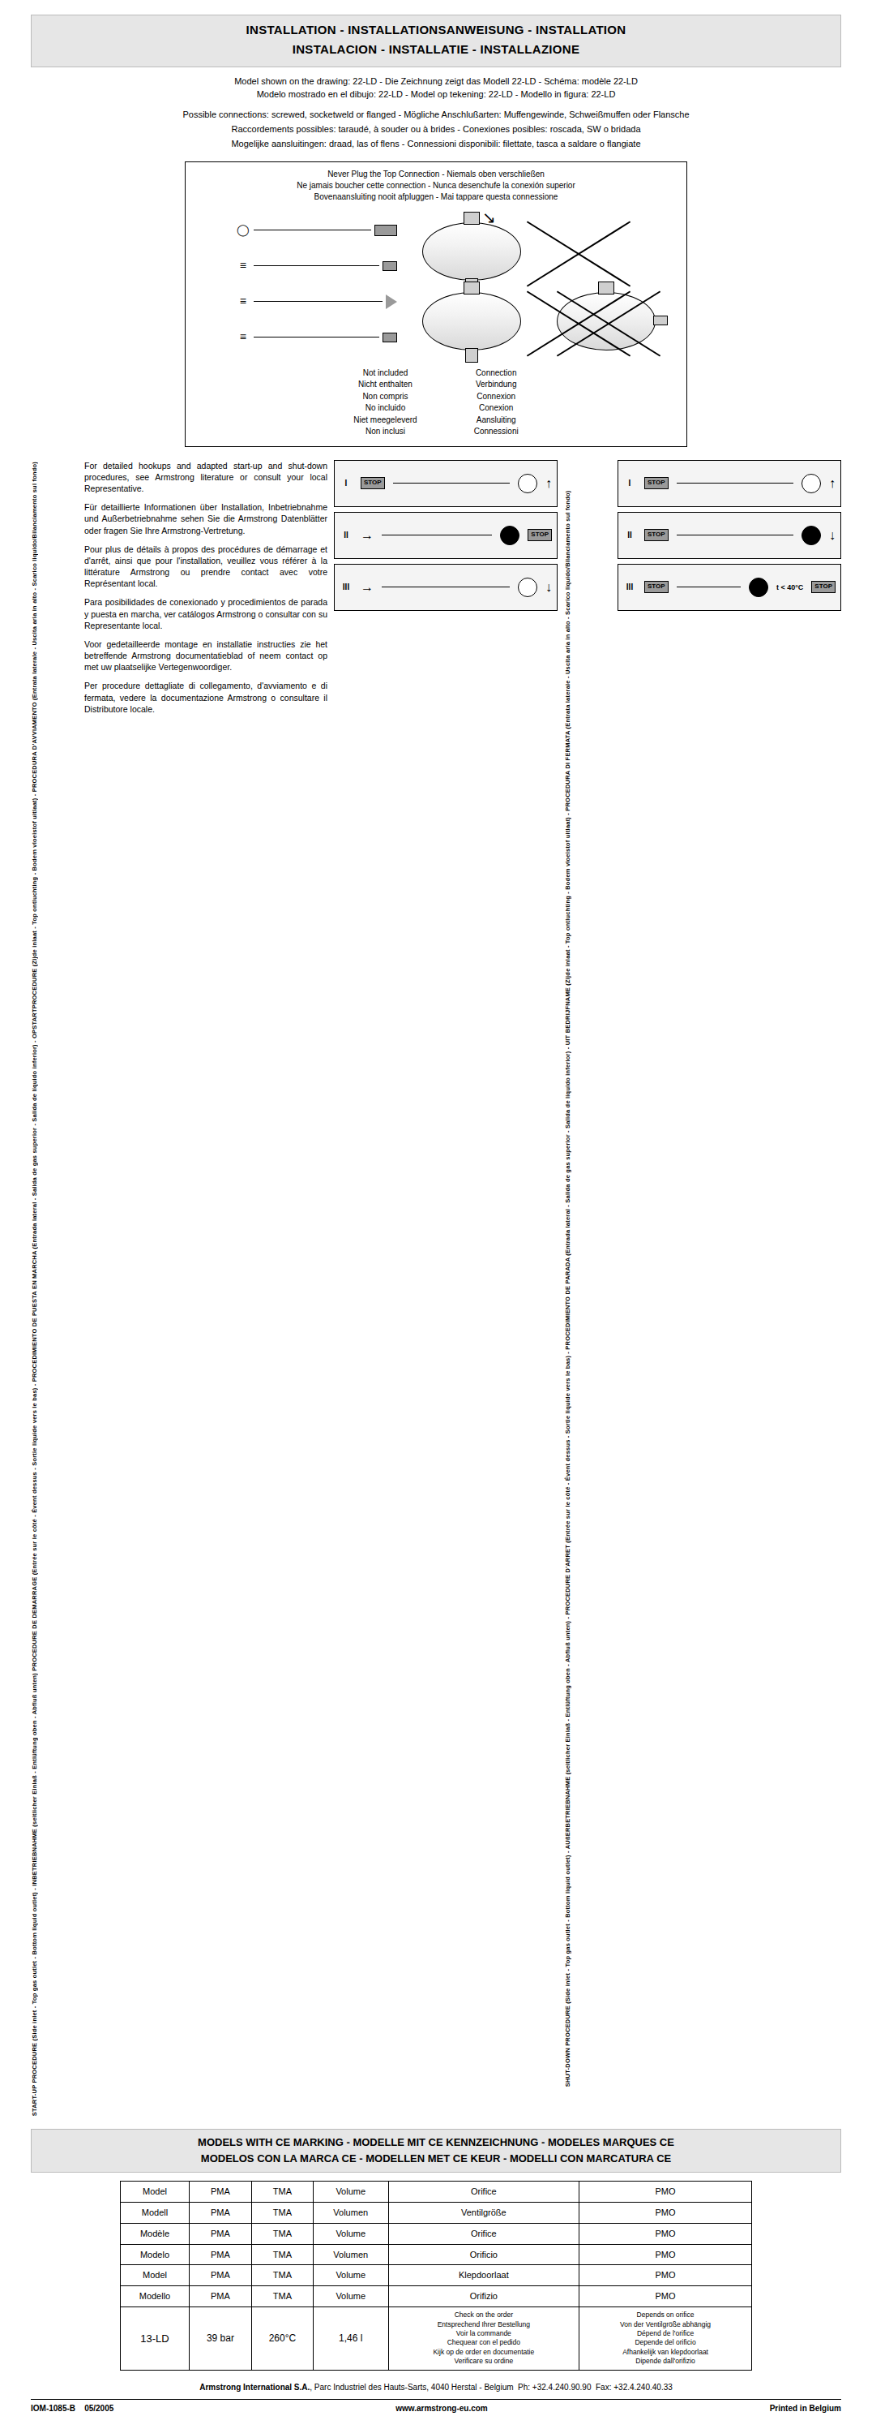INSTALLATION - INSTALLATIONSANWEISUNG - INSTALLATION
INSTALACION - INSTALLATIE - INSTALLAZIONE
Model shown on the drawing: 22-LD - Die Zeichnung zeigt das Modell 22-LD - Schéma: modèle 22-LD
Modelo mostrado en el dibujo: 22-LD - Model op tekening: 22-LD - Modello in figura: 22-LD
Possible connections: screwed, socketweld or flanged - Mögliche Anschlußarten: Muffengewinde, Schweißmuffen oder Flansche
Raccordements possibles: taraudé, à souder ou à brides - Conexiones posibles: roscada, SW o bridada
Mogelijke aansluitingen: draad, las of flens - Connessioni disponibili: filettate, tasca a saldare o flangiate
Never Plug the Top Connection - Niemals oben verschließen
Ne jamais boucher cette connection - Nunca desenchufe la conexión superior
Bovenaansluiting nooit afpluggen - Mai tappare questa connessione
◯
≡
≡
≡
↘
Not included
Nicht enthalten
Non compris
No incluido
Niet meegeleverd
Non inclusi
Connection
Verbindung
Connexion
Conexion
Aansluiting
Connessioni
START-UP PROCEDURE (Side inlet - Top gas outlet - Bottom liquid outlet) - INBETRIEBNAHME (seitlicher Einlaß - Entlüftung oben - Abfluß unten) PROCEDURE DE DEMARRAGE (Entrée sur le côté - Évent dessus - Sortie liquide vers le bas) - PROCEDIMIENTO DE PUESTA EN MARCHA (Entrada lateral - Salida de gas superior - Salida de líquido inferior) - OPSTARTPROCEDURE (Zijde inlaat - Top ontluchting - Bodem vloeistof uitlaat) - PROCEDURA D'AVVIAMENTO (Entrata laterale - Uscita aria in alto - Scarico liquido/Bilanciamento sul fondo)
For detailed hookups and adapted start-up and shut-down procedures, see Armstrong literature or consult your local Representative.
Für detaillierte Informationen über Installation, Inbetriebnahme und Außerbetriebnahme sehen Sie die Armstrong Datenblätter oder fragen Sie Ihre Armstrong-Vertretung.
Pour plus de détails à propos des procédures de démarrage et d'arrêt, ainsi que pour l'installation, veuillez vous référer à la littérature Armstrong ou prendre contact avec votre Représentant local.
Para posibilidades de conexionado y procedimientos de parada y puesta en marcha, ver catálogos Armstrong o consultar con su Representante local.
Voor gedetailleerde montage en installatie instructies zie het betreffende Armstrong documentatieblad of neem contact op met uw plaatselijke Vertegenwoordiger.
Per procedure dettagliate di collegamento, d'avviamento e di fermata, vedere la documentazione Armstrong o consultare il Distributore locale.
I
STOP
↑
II
→
STOP
III
→
↓
SHUT-DOWN PROCEDURE (Side inlet - Top gas outlet - Bottom liquid outlet) - AUßERBETRIEBNAHME (seitlicher Einlaß - Entlüftung oben - Abfluß unten) - PROCEDURE D'ARRET (Entrée sur le côté - Évent dessus - Sortie liquide vers le bas) - PROCEDIMIENTO DE PARADA (Entrada lateral - Salida de gas superior - Salida de líquido inferior) - UIT BEDRIJFNAME (Zijde inlaat - Top ontluchting - Bodem vloeistof uitlaat) - PROCEDURA DI FERMATA (Entrata laterale - Uscita aria in alto - Scarico liquido/Bilanciamento sul fondo)
I
STOP
↑
II
STOP
↓
III
STOP
t < 40°C
STOP
MODELS WITH CE MARKING - MODELLE MIT CE KENNZEICHNUNG - MODELES MARQUES CE
MODELOS CON LA MARCA CE - MODELLEN MET CE KEUR - MODELLI CON MARCATURA CE
| Model | PMA | TMA | Volume | Orifice | PMO |
| Modell | PMA | TMA | Volumen | Ventilgröße | PMO |
| Modèle | PMA | TMA | Volume | Orifice | PMO |
| Modelo | PMA | TMA | Volumen | Orificio | PMO |
| Model | PMA | TMA | Volume | Klepdoorlaat | PMO |
| Modello | PMA | TMA | Volume | Orifizio | PMO |
| 13-LD | 39 bar | 260°C | 1,46 l | Check on the order Entsprechend Ihrer Bestellung Voir la commande Chequear con el pedido Kijk op de order en documentatie Verificare su ordine | Depends on orifice Von der Ventilgröße abhängig Dépend de l'orifice Depende del orificio Afhankelijk van klepdoorlaat Dipende dall'orifizio |
Armstrong International S.A., Parc Industriel des Hauts-Sarts, 4040 Herstal - Belgium Ph: +32.4.240.90.90 Fax: +32.4.240.40.33
IOM-1085-B 05/2005
www.armstrong-eu.com
Printed in Belgium